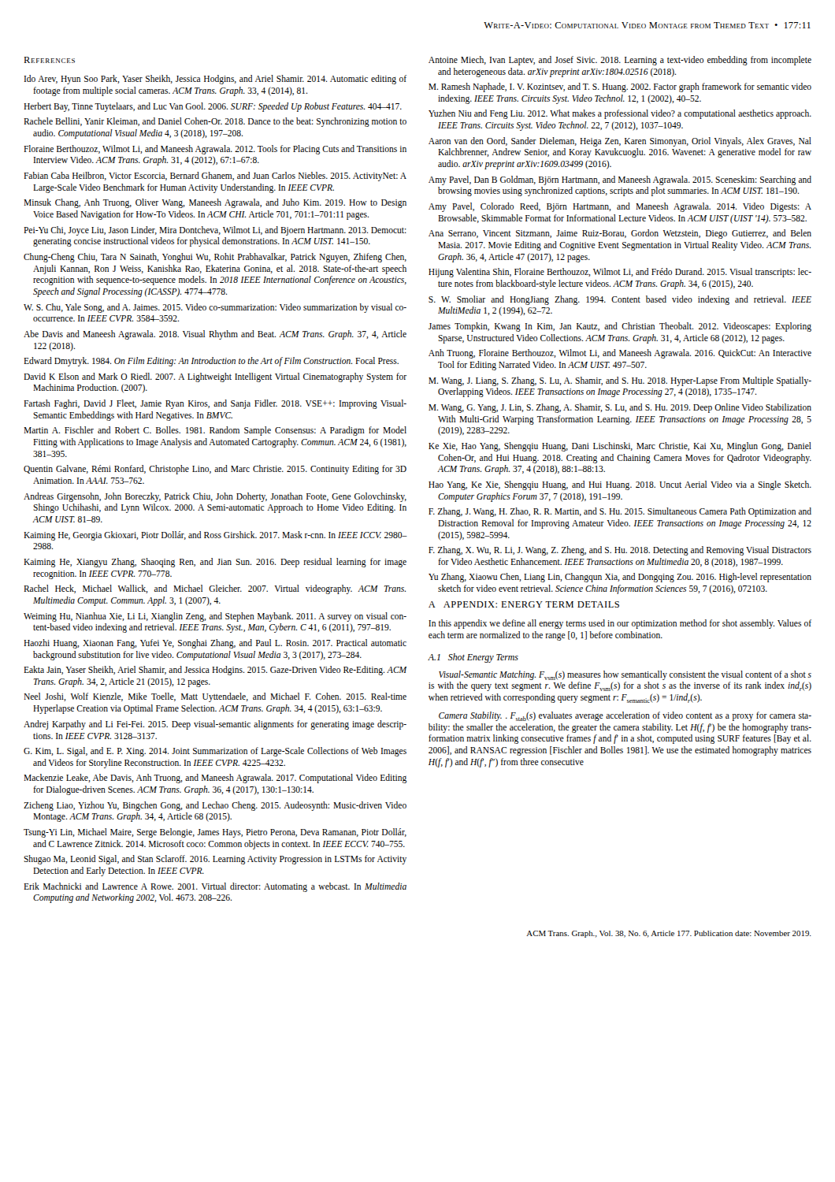Write-A-Video: Computational Video Montage from Themed Text • 177:11
References
Ido Arev, Hyun Soo Park, Yaser Sheikh, Jessica Hodgins, and Ariel Shamir. 2014. Automatic editing of footage from multiple social cameras. ACM Trans. Graph. 33, 4 (2014), 81.
Herbert Bay, Tinne Tuytelaars, and Luc Van Gool. 2006. SURF: Speeded Up Robust Features. 404–417.
Rachele Bellini, Yanir Kleiman, and Daniel Cohen-Or. 2018. Dance to the beat: Synchronizing motion to audio. Computational Visual Media 4, 3 (2018), 197–208.
Floraine Berthouzoz, Wilmot Li, and Maneesh Agrawala. 2012. Tools for Placing Cuts and Transitions in Interview Video. ACM Trans. Graph. 31, 4 (2012), 67:1–67:8.
Fabian Caba Heilbron, Victor Escorcia, Bernard Ghanem, and Juan Carlos Niebles. 2015. ActivityNet: A Large-Scale Video Benchmark for Human Activity Understanding. In IEEE CVPR.
Minsuk Chang, Anh Truong, Oliver Wang, Maneesh Agrawala, and Juho Kim. 2019. How to Design Voice Based Navigation for How-To Videos. In ACM CHI. Article 701, 701:1–701:11 pages.
Pei-Yu Chi, Joyce Liu, Jason Linder, Mira Dontcheva, Wilmot Li, and Bjoern Hartmann. 2013. Democut: generating concise instructional videos for physical demonstrations. In ACM UIST. 141–150.
Chung-Cheng Chiu, Tara N Sainath, Yonghui Wu, Rohit Prabhavalkar, Patrick Nguyen, Zhifeng Chen, Anjuli Kannan, Ron J Weiss, Kanishka Rao, Ekaterina Gonina, et al. 2018. State-of-the-art speech recognition with sequence-to-sequence models. In 2018 IEEE International Conference on Acoustics, Speech and Signal Processing (ICASSP). 4774–4778.
W. S. Chu, Yale Song, and A. Jaimes. 2015. Video co-summarization: Video summarization by visual co-occurrence. In IEEE CVPR. 3584–3592.
Abe Davis and Maneesh Agrawala. 2018. Visual Rhythm and Beat. ACM Trans. Graph. 37, 4, Article 122 (2018).
Edward Dmytryk. 1984. On Film Editing: An Introduction to the Art of Film Construction. Focal Press.
David K Elson and Mark O Riedl. 2007. A Lightweight Intelligent Virtual Cinematography System for Machinima Production. (2007).
Fartash Faghri, David J Fleet, Jamie Ryan Kiros, and Sanja Fidler. 2018. VSE++: Improving Visual-Semantic Embeddings with Hard Negatives. In BMVC.
Martin A. Fischler and Robert C. Bolles. 1981. Random Sample Consensus: A Paradigm for Model Fitting with Applications to Image Analysis and Automated Cartography. Commun. ACM 24, 6 (1981), 381–395.
Quentin Galvane, Rémi Ronfard, Christophe Lino, and Marc Christie. 2015. Continuity Editing for 3D Animation. In AAAI. 753–762.
Andreas Girgensohn, John Boreczky, Patrick Chiu, John Doherty, Jonathan Foote, Gene Golovchinsky, Shingo Uchihashi, and Lynn Wilcox. 2000. A Semi-automatic Approach to Home Video Editing. In ACM UIST. 81–89.
Kaiming He, Georgia Gkioxari, Piotr Dollár, and Ross Girshick. 2017. Mask r-cnn. In IEEE ICCV. 2980–2988.
Kaiming He, Xiangyu Zhang, Shaoqing Ren, and Jian Sun. 2016. Deep residual learning for image recognition. In IEEE CVPR. 770–778.
Rachel Heck, Michael Wallick, and Michael Gleicher. 2007. Virtual videography. ACM Trans. Multimedia Comput. Commun. Appl. 3, 1 (2007), 4.
Weiming Hu, Nianhua Xie, Li Li, Xianglin Zeng, and Stephen Maybank. 2011. A survey on visual content-based video indexing and retrieval. IEEE Trans. Syst., Man, Cybern. C 41, 6 (2011), 797–819.
Haozhi Huang, Xiaonan Fang, Yufei Ye, Songhai Zhang, and Paul L. Rosin. 2017. Practical automatic background substitution for live video. Computational Visual Media 3, 3 (2017), 273–284.
Eakta Jain, Yaser Sheikh, Ariel Shamir, and Jessica Hodgins. 2015. Gaze-Driven Video Re-Editing. ACM Trans. Graph. 34, 2, Article 21 (2015), 12 pages.
Neel Joshi, Wolf Kienzle, Mike Toelle, Matt Uyttendaele, and Michael F. Cohen. 2015. Real-time Hyperlapse Creation via Optimal Frame Selection. ACM Trans. Graph. 34, 4 (2015), 63:1–63:9.
Andrej Karpathy and Li Fei-Fei. 2015. Deep visual-semantic alignments for generating image descriptions. In IEEE CVPR. 3128–3137.
G. Kim, L. Sigal, and E. P. Xing. 2014. Joint Summarization of Large-Scale Collections of Web Images and Videos for Storyline Reconstruction. In IEEE CVPR. 4225–4232.
Mackenzie Leake, Abe Davis, Anh Truong, and Maneesh Agrawala. 2017. Computational Video Editing for Dialogue-driven Scenes. ACM Trans. Graph. 36, 4 (2017), 130:1–130:14.
Zicheng Liao, Yizhou Yu, Bingchen Gong, and Lechao Cheng. 2015. Audeosynth: Music-driven Video Montage. ACM Trans. Graph. 34, 4, Article 68 (2015).
Tsung-Yi Lin, Michael Maire, Serge Belongie, James Hays, Pietro Perona, Deva Ramanan, Piotr Dollár, and C Lawrence Zitnick. 2014. Microsoft coco: Common objects in context. In IEEE ECCV. 740–755.
Shugao Ma, Leonid Sigal, and Stan Sclaroff. 2016. Learning Activity Progression in LSTMs for Activity Detection and Early Detection. In IEEE CVPR.
Erik Machnicki and Lawrence A Rowe. 2001. Virtual director: Automating a webcast. In Multimedia Computing and Networking 2002, Vol. 4673. 208–226.
Antoine Miech, Ivan Laptev, and Josef Sivic. 2018. Learning a text-video embedding from incomplete and heterogeneous data. arXiv preprint arXiv:1804.02516 (2018).
M. Ramesh Naphade, I. V. Kozintsev, and T. S. Huang. 2002. Factor graph framework for semantic video indexing. IEEE Trans. Circuits Syst. Video Technol. 12, 1 (2002), 40–52.
Yuzhen Niu and Feng Liu. 2012. What makes a professional video? a computational aesthetics approach. IEEE Trans. Circuits Syst. Video Technol. 22, 7 (2012), 1037–1049.
Aaron van den Oord, Sander Dieleman, Heiga Zen, Karen Simonyan, Oriol Vinyals, Alex Graves, Nal Kalchbrenner, Andrew Senior, and Koray Kavukcuoglu. 2016. Wavenet: A generative model for raw audio. arXiv preprint arXiv:1609.03499 (2016).
Amy Pavel, Dan B Goldman, Björn Hartmann, and Maneesh Agrawala. 2015. Sceneskim: Searching and browsing movies using synchronized captions, scripts and plot summaries. In ACM UIST. 181–190.
Amy Pavel, Colorado Reed, Björn Hartmann, and Maneesh Agrawala. 2014. Video Digests: A Browsable, Skimmable Format for Informational Lecture Videos. In ACM UIST (UIST '14). 573–582.
Ana Serrano, Vincent Sitzmann, Jaime Ruiz-Borau, Gordon Wetzstein, Diego Gutierrez, and Belen Masia. 2017. Movie Editing and Cognitive Event Segmentation in Virtual Reality Video. ACM Trans. Graph. 36, 4, Article 47 (2017), 12 pages.
Hijung Valentina Shin, Floraine Berthouzoz, Wilmot Li, and Frédo Durand. 2015. Visual transcripts: lecture notes from blackboard-style lecture videos. ACM Trans. Graph. 34, 6 (2015), 240.
S. W. Smoliar and HongJiang Zhang. 1994. Content based video indexing and retrieval. IEEE MultiMedia 1, 2 (1994), 62–72.
James Tompkin, Kwang In Kim, Jan Kautz, and Christian Theobalt. 2012. Videoscapes: Exploring Sparse, Unstructured Video Collections. ACM Trans. Graph. 31, 4, Article 68 (2012), 12 pages.
Anh Truong, Floraine Berthouzoz, Wilmot Li, and Maneesh Agrawala. 2016. QuickCut: An Interactive Tool for Editing Narrated Video. In ACM UIST. 497–507.
M. Wang, J. Liang, S. Zhang, S. Lu, A. Shamir, and S. Hu. 2018. Hyper-Lapse From Multiple Spatially-Overlapping Videos. IEEE Transactions on Image Processing 27, 4 (2018), 1735–1747.
M. Wang, G. Yang, J. Lin, S. Zhang, A. Shamir, S. Lu, and S. Hu. 2019. Deep Online Video Stabilization With Multi-Grid Warping Transformation Learning. IEEE Transactions on Image Processing 28, 5 (2019), 2283–2292.
Ke Xie, Hao Yang, Shengqiu Huang, Dani Lischinski, Marc Christie, Kai Xu, Minglun Gong, Daniel Cohen-Or, and Hui Huang. 2018. Creating and Chaining Camera Moves for Qadrotor Videography. ACM Trans. Graph. 37, 4 (2018), 88:1–88:13.
Hao Yang, Ke Xie, Shengqiu Huang, and Hui Huang. 2018. Uncut Aerial Video via a Single Sketch. Computer Graphics Forum 37, 7 (2018), 191–199.
F. Zhang, J. Wang, H. Zhao, R. R. Martin, and S. Hu. 2015. Simultaneous Camera Path Optimization and Distraction Removal for Improving Amateur Video. IEEE Transactions on Image Processing 24, 12 (2015), 5982–5994.
F. Zhang, X. Wu, R. Li, J. Wang, Z. Zheng, and S. Hu. 2018. Detecting and Removing Visual Distractors for Video Aesthetic Enhancement. IEEE Transactions on Multimedia 20, 8 (2018), 1987–1999.
Yu Zhang, Xiaowu Chen, Liang Lin, Changqun Xia, and Dongqing Zou. 2016. High-level representation sketch for video event retrieval. Science China Information Sciences 59, 7 (2016), 072103.
A APPENDIX: ENERGY TERM DETAILS
In this appendix we define all energy terms used in our optimization method for shot assembly. Values of each term are normalized to the range [0, 1] before combination.
A.1 Shot Energy Terms
Visual-Semantic Matching. Fvsm(s) measures how semantically consistent the visual content of a shot s is with the query text segment r. We define Fvsm(s) for a shot s as the inverse of its rank index indr(s) when retrieved with corresponding query segment r: Fsemantic(s) = 1/indr(s).
Camera Stability. . Fstab(s) evaluates average acceleration of video content as a proxy for camera stability: the smaller the acceleration, the greater the camera stability. Let H(f, f′) be the homography transformation matrix linking consecutive frames f and f′ in a shot, computed using SURF features [Bay et al. 2006], and RANSAC regression [Fischler and Bolles 1981]. We use the estimated homography matrices H(f, f′) and H(f′, f″) from three consecutive
ACM Trans. Graph., Vol. 38, No. 6, Article 177. Publication date: November 2019.